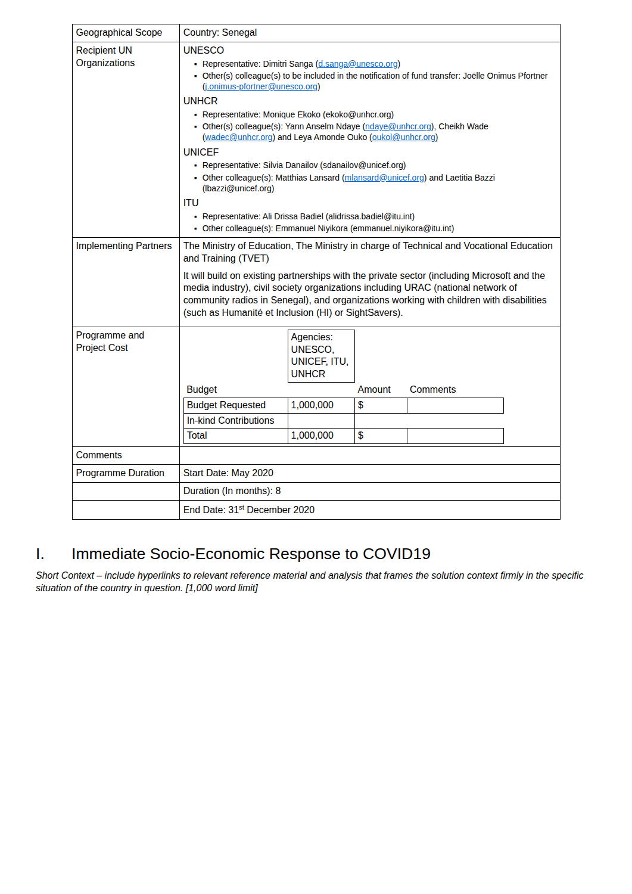| Geographical Scope | Country: Senegal |
| Recipient UN Organizations | UNESCO Representative: Dimitri Sanga ( d.sanga@unesco.org ) Other(s) colleague(s) to be included in the notification of fund transfer: Joëlle Onimus Pfortner ( j.onimus-pfortner@unesco.org ) UNHCR Representative: Monique Ekoko (ekoko@unhcr.org) Other(s) colleague(s): Yann Anselm Ndaye ( ndaye@unhcr.org ), Cheikh Wade ( wadec@unhcr.org ) and Leya Amonde Ouko ( oukol@unhcr.org ) UNICEF Representative: Silvia Danailov (sdanailov@unicef.org) Other colleague(s): Matthias Lansard ( mlansard@unicef.org ) and Laetitia Bazzi (lbazzi@unicef.org) ITU Representative: Ali Drissa Badiel (alidrissa.badiel@itu.int) Other colleague(s): Emmanuel Niyikora (emmanuel.niyikora@itu.int) |
| Implementing Partners | The Ministry of Education, The Ministry in charge of Technical and Vocational Education and Training (TVET) It will build on existing partnerships with the private sector (including Microsoft and the media industry), civil society organizations including URAC (national network of community radios in Senegal), and organizations working with children with disabilities (such as Humanité et Inclusion (HI) or SightSavers). |
| Programme and Project Cost | / / Agencies: UNESCO, UNICEF, ITU, UNHCR / / / / / Budget / / Amount / Comments / / / Budget Requested / 1,000,000 / $ / / / / In-kind Contributions / / / / / / Total / 1,000,000 / $ / / / |
| Comments | |
| Programme Duration | Start Date: May 2020 |
| | Duration (In months): 8 |
| | End Date: 31 st December 2020 |
I. Immediate Socio-Economic Response to COVID19
Short Context – include hyperlinks to relevant reference material and analysis that frames the solution context firmly in the specific situation of the country in question. [1,000 word limit]